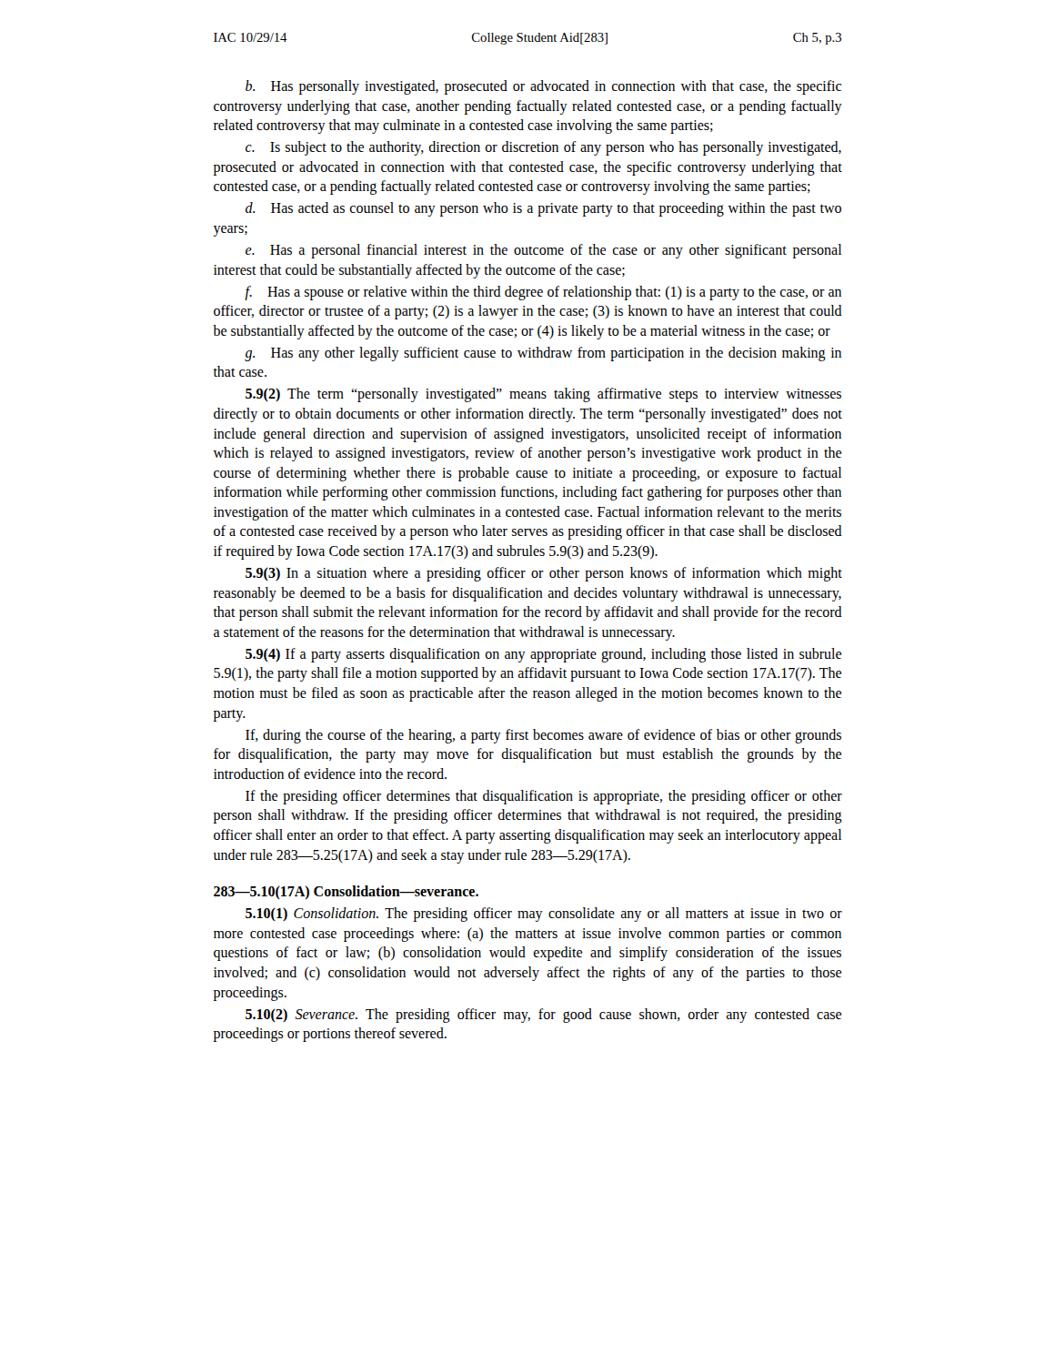IAC 10/29/14 College Student Aid[283] Ch 5, p.3
b. Has personally investigated, prosecuted or advocated in connection with that case, the specific controversy underlying that case, another pending factually related contested case, or a pending factually related controversy that may culminate in a contested case involving the same parties;
c. Is subject to the authority, direction or discretion of any person who has personally investigated, prosecuted or advocated in connection with that contested case, the specific controversy underlying that contested case, or a pending factually related contested case or controversy involving the same parties;
d. Has acted as counsel to any person who is a private party to that proceeding within the past two years;
e. Has a personal financial interest in the outcome of the case or any other significant personal interest that could be substantially affected by the outcome of the case;
f. Has a spouse or relative within the third degree of relationship that: (1) is a party to the case, or an officer, director or trustee of a party; (2) is a lawyer in the case; (3) is known to have an interest that could be substantially affected by the outcome of the case; or (4) is likely to be a material witness in the case; or
g. Has any other legally sufficient cause to withdraw from participation in the decision making in that case.
5.9(2) The term “personally investigated” means taking affirmative steps to interview witnesses directly or to obtain documents or other information directly. The term “personally investigated” does not include general direction and supervision of assigned investigators, unsolicited receipt of information which is relayed to assigned investigators, review of another person’s investigative work product in the course of determining whether there is probable cause to initiate a proceeding, or exposure to factual information while performing other commission functions, including fact gathering for purposes other than investigation of the matter which culminates in a contested case. Factual information relevant to the merits of a contested case received by a person who later serves as presiding officer in that case shall be disclosed if required by Iowa Code section 17A.17(3) and subrules 5.9(3) and 5.23(9).
5.9(3) In a situation where a presiding officer or other person knows of information which might reasonably be deemed to be a basis for disqualification and decides voluntary withdrawal is unnecessary, that person shall submit the relevant information for the record by affidavit and shall provide for the record a statement of the reasons for the determination that withdrawal is unnecessary.
5.9(4) If a party asserts disqualification on any appropriate ground, including those listed in subrule 5.9(1), the party shall file a motion supported by an affidavit pursuant to Iowa Code section 17A.17(7). The motion must be filed as soon as practicable after the reason alleged in the motion becomes known to the party.
If, during the course of the hearing, a party first becomes aware of evidence of bias or other grounds for disqualification, the party may move for disqualification but must establish the grounds by the introduction of evidence into the record.
If the presiding officer determines that disqualification is appropriate, the presiding officer or other person shall withdraw. If the presiding officer determines that withdrawal is not required, the presiding officer shall enter an order to that effect. A party asserting disqualification may seek an interlocutory appeal under rule 283—5.25(17A) and seek a stay under rule 283—5.29(17A).
283—5.10(17A) Consolidation—severance.
5.10(1) Consolidation. The presiding officer may consolidate any or all matters at issue in two or more contested case proceedings where: (a) the matters at issue involve common parties or common questions of fact or law; (b) consolidation would expedite and simplify consideration of the issues involved; and (c) consolidation would not adversely affect the rights of any of the parties to those proceedings.
5.10(2) Severance. The presiding officer may, for good cause shown, order any contested case proceedings or portions thereof severed.